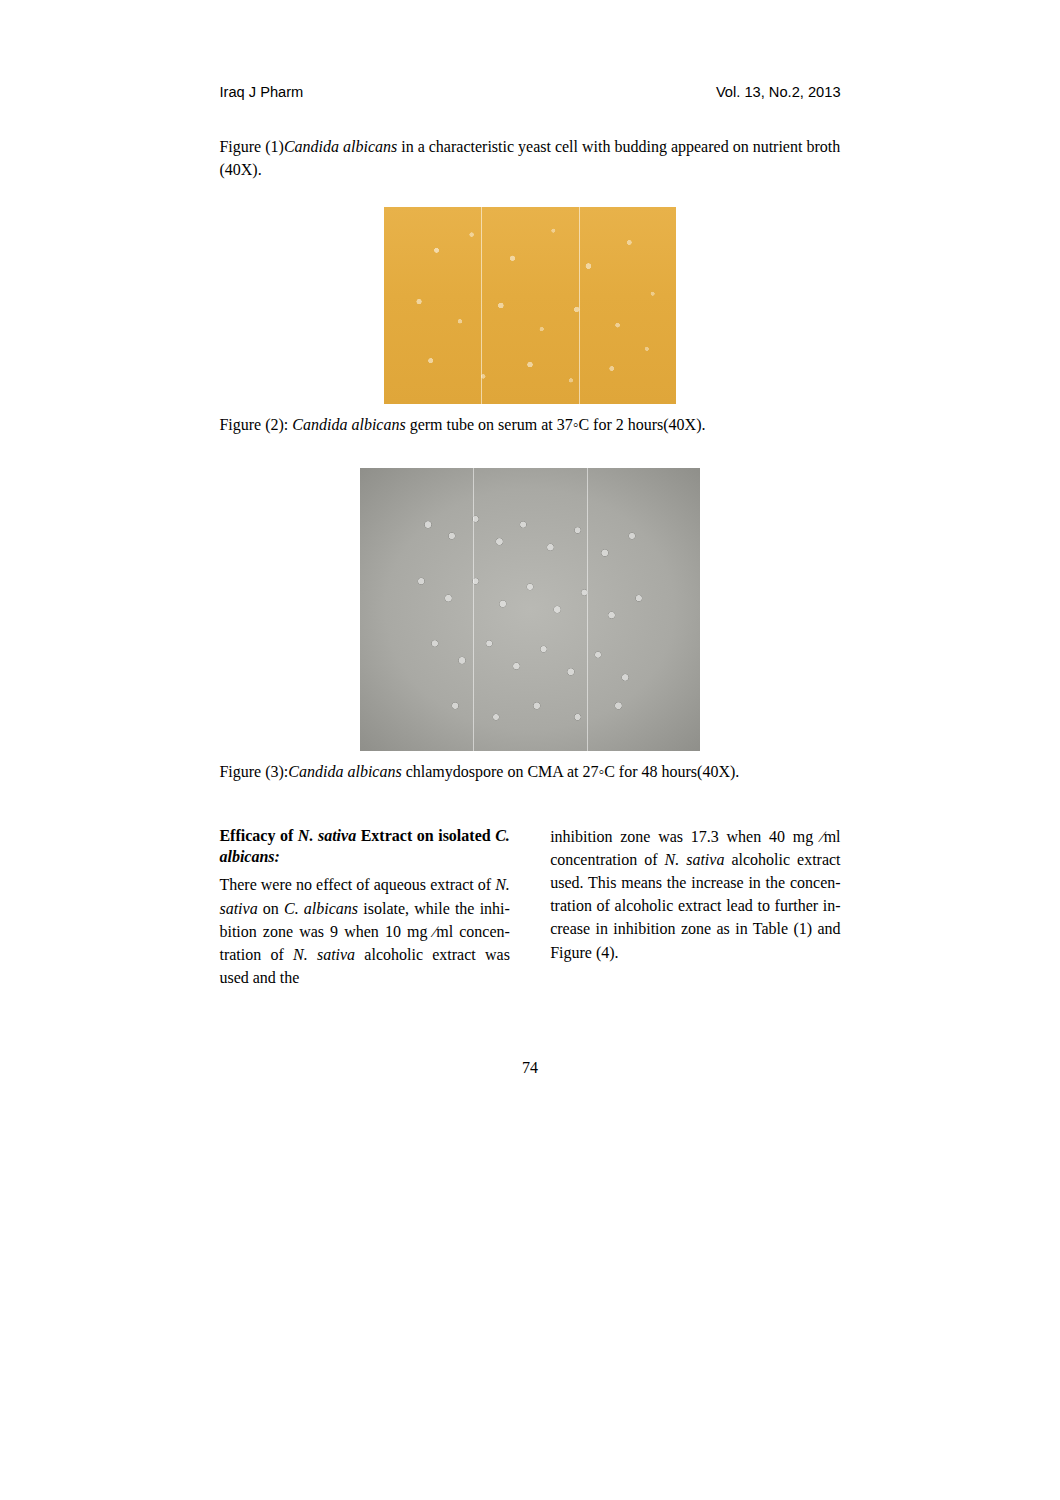Iraq J Pharm Vol. 13, No.2, 2013
Figure (1)Candida albicans in a characteristic yeast cell with budding appeared on nutrient broth (40X).
Figure (2): Candida albicans germ tube on serum at 37◦C for 2 hours(40X).
Figure (3):Candida albicans chlamydospore on CMA at 27◦C for 48 hours(40X).
Efficacy of N. sativa Extract on isolated C. albicans:
There were no effect of aqueous extract of N. sativa on C. albicans isolate, while the inhibition zone was 9 when 10 mg ∕ml concentration of N. sativa alcoholic extract was used and the
inhibition zone was 17.3 when 40 mg ∕ml concentration of N. sativa alcoholic extract used. This means the increase in the concentration of alcoholic extract lead to further increase in inhibition zone as in Table (1) and Figure (4).
74